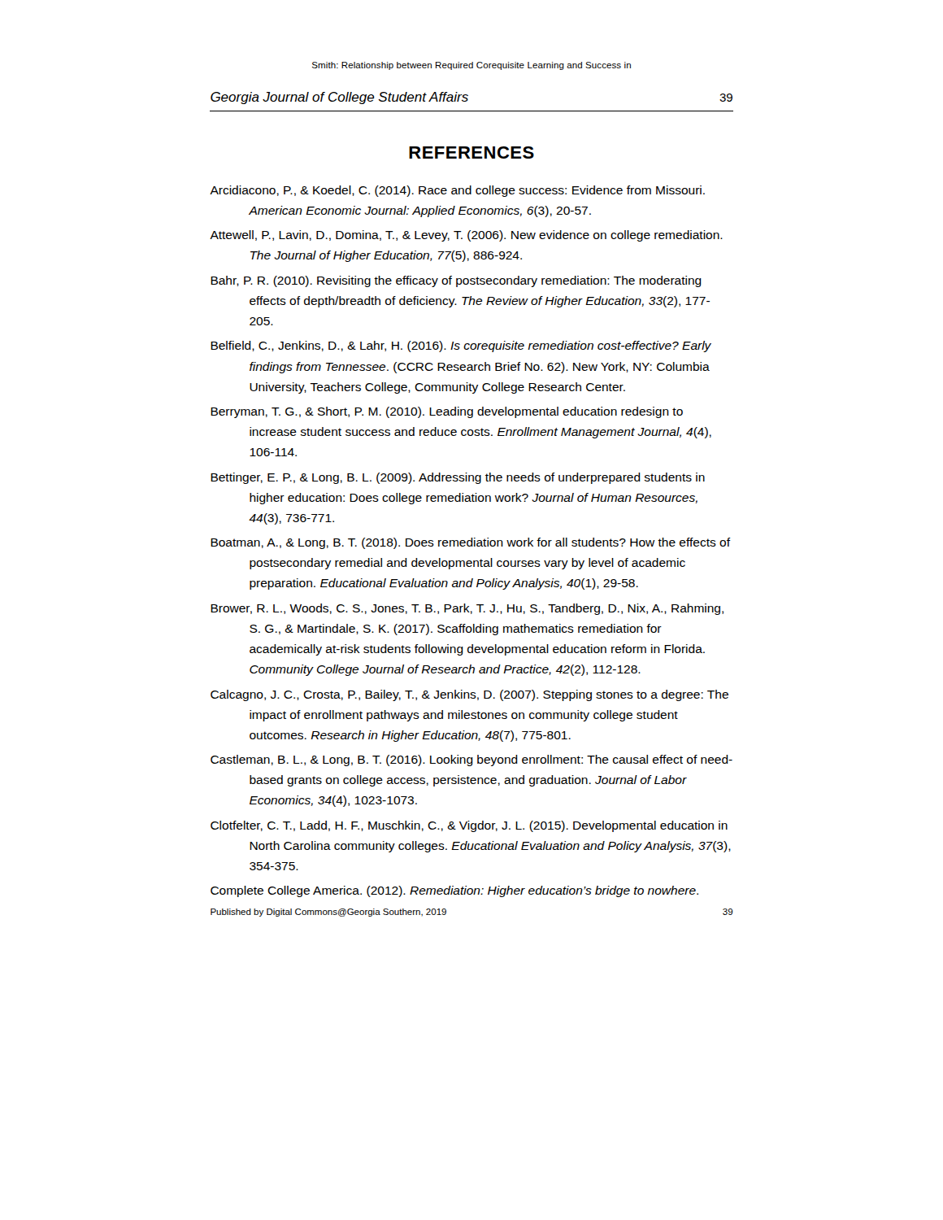Smith: Relationship between Required Corequisite Learning and Success in
Georgia Journal of College Student Affairs 39
REFERENCES
Arcidiacono, P., & Koedel, C. (2014). Race and college success: Evidence from Missouri. American Economic Journal: Applied Economics, 6(3), 20-57.
Attewell, P., Lavin, D., Domina, T., & Levey, T. (2006). New evidence on college remediation. The Journal of Higher Education, 77(5), 886-924.
Bahr, P. R. (2010). Revisiting the efficacy of postsecondary remediation: The moderating effects of depth/breadth of deficiency. The Review of Higher Education, 33(2), 177-205.
Belfield, C., Jenkins, D., & Lahr, H. (2016). Is corequisite remediation cost-effective? Early findings from Tennessee. (CCRC Research Brief No. 62). New York, NY: Columbia University, Teachers College, Community College Research Center.
Berryman, T. G., & Short, P. M. (2010). Leading developmental education redesign to increase student success and reduce costs. Enrollment Management Journal, 4(4), 106-114.
Bettinger, E. P., & Long, B. L. (2009). Addressing the needs of underprepared students in higher education: Does college remediation work? Journal of Human Resources, 44(3), 736-771.
Boatman, A., & Long, B. T. (2018). Does remediation work for all students? How the effects of postsecondary remedial and developmental courses vary by level of academic preparation. Educational Evaluation and Policy Analysis, 40(1), 29-58.
Brower, R. L., Woods, C. S., Jones, T. B., Park, T. J., Hu, S., Tandberg, D., Nix, A., Rahming, S. G., & Martindale, S. K. (2017). Scaffolding mathematics remediation for academically at-risk students following developmental education reform in Florida. Community College Journal of Research and Practice, 42(2), 112-128.
Calcagno, J. C., Crosta, P., Bailey, T., & Jenkins, D. (2007). Stepping stones to a degree: The impact of enrollment pathways and milestones on community college student outcomes. Research in Higher Education, 48(7), 775-801.
Castleman, B. L., & Long, B. T. (2016). Looking beyond enrollment: The causal effect of need-based grants on college access, persistence, and graduation. Journal of Labor Economics, 34(4), 1023-1073.
Clotfelter, C. T., Ladd, H. F., Muschkin, C., & Vigdor, J. L. (2015). Developmental education in North Carolina community colleges. Educational Evaluation and Policy Analysis, 37(3), 354-375.
Complete College America. (2012). Remediation: Higher education’s bridge to nowhere.
Published by Digital Commons@Georgia Southern, 2019 39